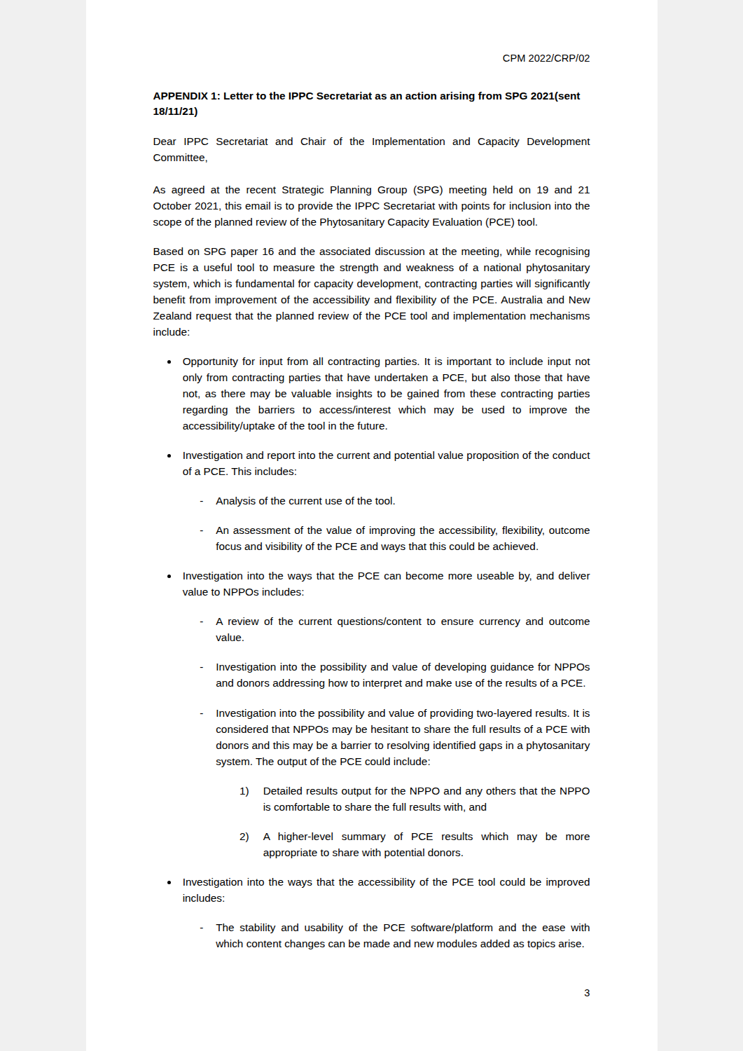CPM 2022/CRP/02
APPENDIX 1: Letter to the IPPC Secretariat as an action arising from SPG 2021(sent 18/11/21)
Dear IPPC Secretariat and Chair of the Implementation and Capacity Development Committee,
As agreed at the recent Strategic Planning Group (SPG) meeting held on 19 and 21 October 2021, this email is to provide the IPPC Secretariat with points for inclusion into the scope of the planned review of the Phytosanitary Capacity Evaluation (PCE) tool.
Based on SPG paper 16 and the associated discussion at the meeting, while recognising PCE is a useful tool to measure the strength and weakness of a national phytosanitary system, which is fundamental for capacity development, contracting parties will significantly benefit from improvement of the accessibility and flexibility of the PCE. Australia and New Zealand request that the planned review of the PCE tool and implementation mechanisms include:
Opportunity for input from all contracting parties. It is important to include input not only from contracting parties that have undertaken a PCE, but also those that have not, as there may be valuable insights to be gained from these contracting parties regarding the barriers to access/interest which may be used to improve the accessibility/uptake of the tool in the future.
Investigation and report into the current and potential value proposition of the conduct of a PCE. This includes:
Analysis of the current use of the tool.
An assessment of the value of improving the accessibility, flexibility, outcome focus and visibility of the PCE and ways that this could be achieved.
Investigation into the ways that the PCE can become more useable by, and deliver value to NPPOs includes:
A review of the current questions/content to ensure currency and outcome value.
Investigation into the possibility and value of developing guidance for NPPOs and donors addressing how to interpret and make use of the results of a PCE.
Investigation into the possibility and value of providing two-layered results. It is considered that NPPOs may be hesitant to share the full results of a PCE with donors and this may be a barrier to resolving identified gaps in a phytosanitary system. The output of the PCE could include:
Detailed results output for the NPPO and any others that the NPPO is comfortable to share the full results with, and
A higher-level summary of PCE results which may be more appropriate to share with potential donors.
Investigation into the ways that the accessibility of the PCE tool could be improved includes:
The stability and usability of the PCE software/platform and the ease with which content changes can be made and new modules added as topics arise.
3